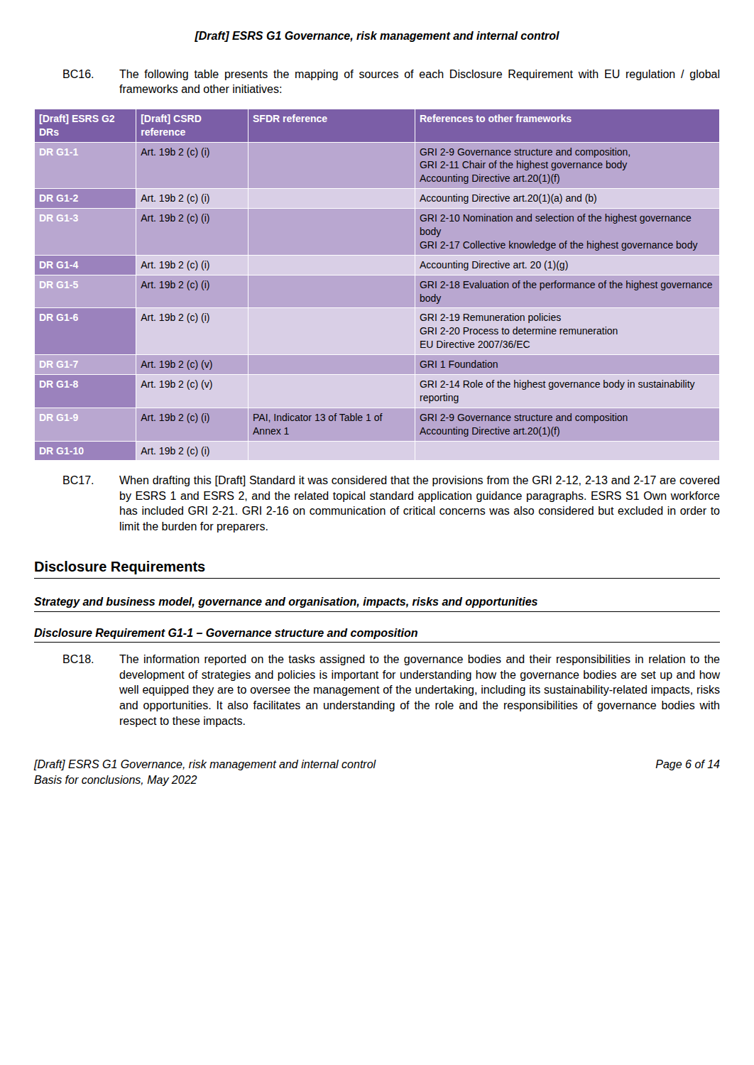[Draft] ESRS G1 Governance, risk management and internal control
BC16.
The following table presents the mapping of sources of each Disclosure Requirement with EU regulation / global frameworks and other initiatives:
| [Draft] ESRS G2 DRs | [Draft] CSRD reference | SFDR reference | References to other frameworks |
| --- | --- | --- | --- |
| DR G1-1 | Art. 19b 2 (c) (i) | | GRI 2-9 Governance structure and composition, GRI 2-11 Chair of the highest governance body Accounting Directive art.20(1)(f) |
| DR G1-2 | Art. 19b 2 (c) (i) | | Accounting Directive art.20(1)(a) and (b) |
| DR G1-3 | Art. 19b 2 (c) (i) | | GRI 2-10 Nomination and selection of the highest governance body GRI 2-17 Collective knowledge of the highest governance body |
| DR G1-4 | Art. 19b 2 (c) (i) | | Accounting Directive art. 20 (1)(g) |
| DR G1-5 | Art. 19b 2 (c) (i) | | GRI 2-18 Evaluation of the performance of the highest governance body |
| DR G1-6 | Art. 19b 2 (c) (i) | | GRI 2-19 Remuneration policies GRI 2-20 Process to determine remuneration EU Directive 2007/36/EC |
| DR G1-7 | Art. 19b 2 (c) (v) | | GRI 1 Foundation |
| DR G1-8 | Art. 19b 2 (c) (v) | | GRI 2-14 Role of the highest governance body in sustainability reporting |
| DR G1-9 | Art. 19b 2 (c) (i) | PAI, Indicator 13 of Table 1 of Annex 1 | GRI 2-9 Governance structure and composition Accounting Directive art.20(1)(f) |
| DR G1-10 | Art. 19b 2 (c) (i) | | |
BC17.
When drafting this [Draft] Standard it was considered that the provisions from the GRI 2-12, 2-13 and 2-17 are covered by ESRS 1 and ESRS 2, and the related topical standard application guidance paragraphs. ESRS S1 Own workforce has included GRI 2-21. GRI 2-16 on communication of critical concerns was also considered but excluded in order to limit the burden for preparers.
Disclosure Requirements
Strategy and business model, governance and organisation, impacts, risks and opportunities
Disclosure Requirement G1-1 – Governance structure and composition
BC18.
The information reported on the tasks assigned to the governance bodies and their responsibilities in relation to the development of strategies and policies is important for understanding how the governance bodies are set up and how well equipped they are to oversee the management of the undertaking, including its sustainability-related impacts, risks and opportunities. It also facilitates an understanding of the role and the responsibilities of governance bodies with respect to these impacts.
[Draft] ESRS G1 Governance, risk management and internal control
Basis for conclusions, May 2022
Page 6 of 14